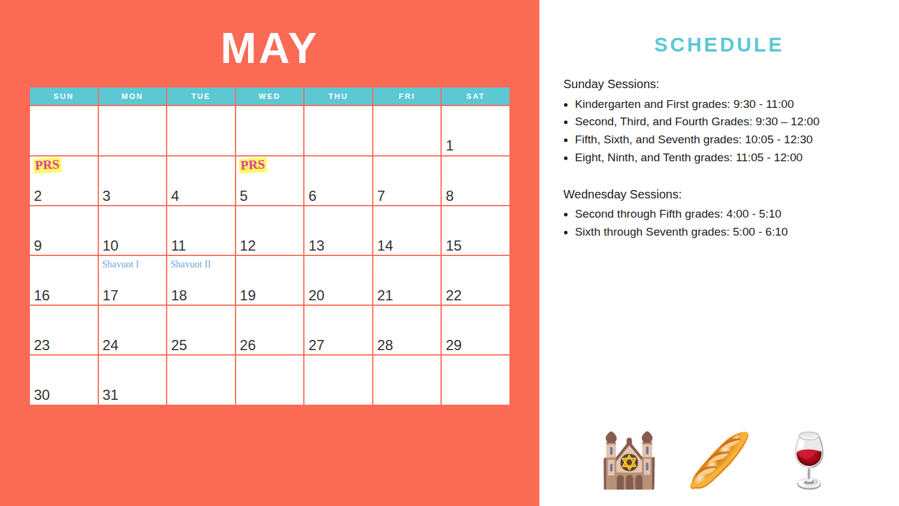MAY
| SUN | MON | TUE | WED | THU | FRI | SAT |
| --- | --- | --- | --- | --- | --- | --- |
| | | | | | | 1 |
| PRS 2 | 3 | 4 | PRS 5 | 6 | 7 | 8 |
| 9 | 10 | 11 | 12 | 13 | 14 | 15 |
| 16 | Shavuot I 17 | Shavuot II 18 | 19 | 20 | 21 | 22 |
| 23 | 24 | 25 | 26 | 27 | 28 | 29 |
| 30 | 31 | | | | | |
SCHEDULE
Sunday Sessions:
Kindergarten and First grades: 9:30 - 11:00
Second, Third, and Fourth Grades: 9:30 – 12:00
Fifth, Sixth, and Seventh grades: 10:05 - 12:30
Eight, Ninth, and Tenth grades: 11:05 - 12:00
Wednesday Sessions:
Second through Fifth grades: 4:00 - 5:10
Sixth through Seventh grades: 5:00 - 6:10
🕍 🥖 🍷